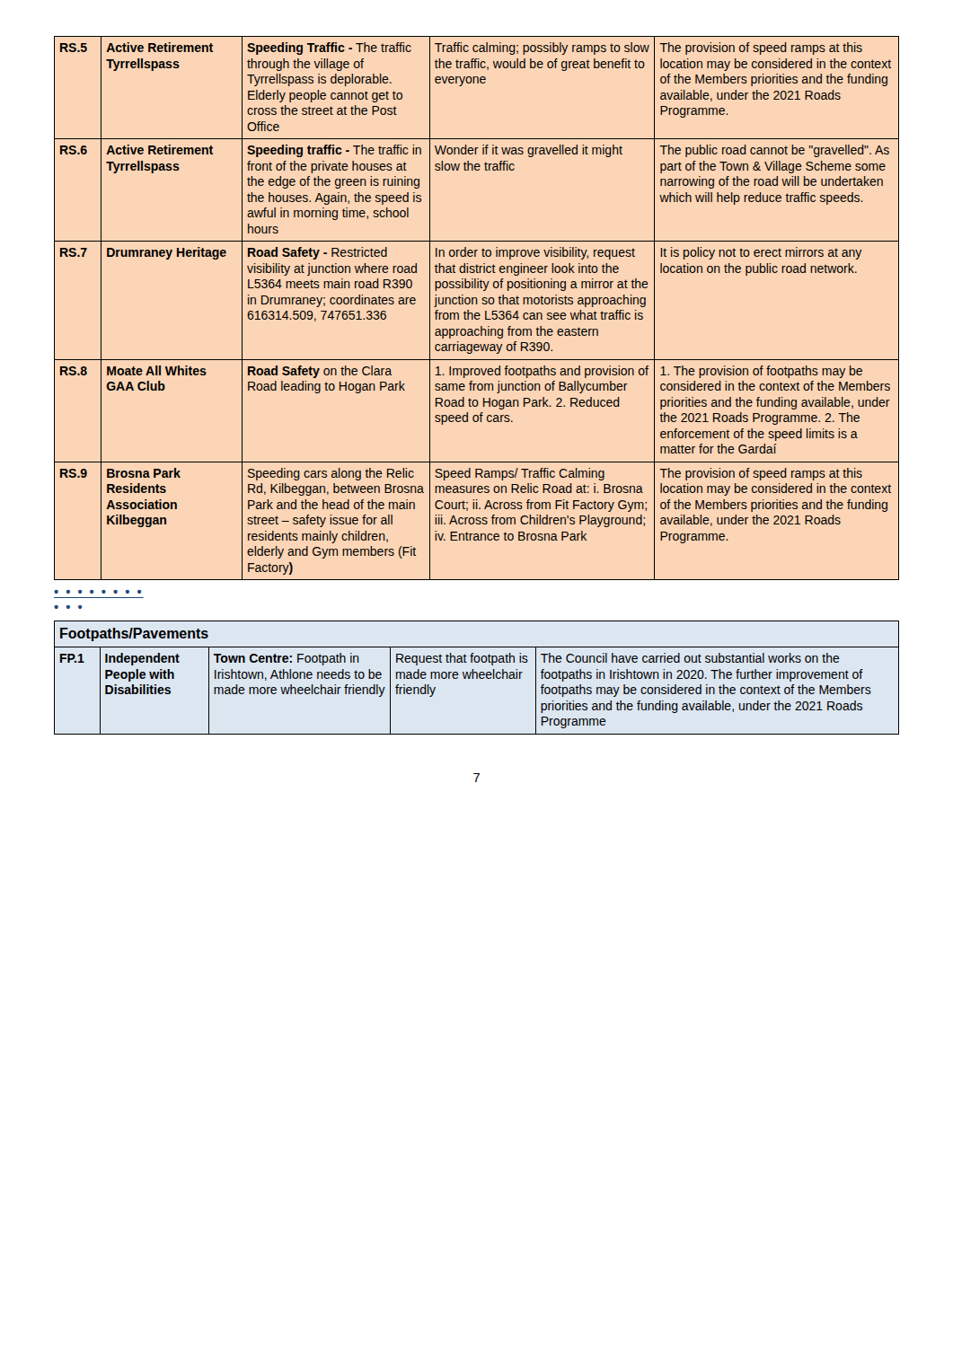| RS.5 | Active Retirement Tyrrellspass | Speeding Traffic - The traffic through the village of Tyrrellspass is deplorable. Elderly people cannot get to cross the street at the Post Office | Traffic calming; possibly ramps to slow the traffic, would be of great benefit to everyone | The provision of speed ramps at this location may be considered in the context of the Members priorities and the funding available, under the 2021 Roads Programme. |
| RS.6 | Active Retirement Tyrrellspass | Speeding traffic - The traffic in front of the private houses at the edge of the green is ruining the houses. Again, the speed is awful in morning time, school hours | Wonder if it was gravelled it might slow the traffic | The public road cannot be "gravelled". As part of the Town & Village Scheme some narrowing of the road will be undertaken which will help reduce traffic speeds. |
| RS.7 | Drumraney Heritage | Road Safety - Restricted visibility at junction where road L5364 meets main road R390 in Drumraney; coordinates are 616314.509, 747651.336 | In order to improve visibility, request that district engineer look into the possibility of positioning a mirror at the junction so that motorists approaching from the L5364 can see what traffic is approaching from the eastern carriageway of R390. | It is policy not to erect mirrors at any location on the public road network. |
| RS.8 | Moate All Whites GAA Club | Road Safety on the Clara Road leading to Hogan Park | 1. Improved footpaths and provision of same from junction of Ballycumber Road to Hogan Park. 2. Reduced speed of cars. | 1. The provision of footpaths may be considered in the context of the Members priorities and the funding available, under the 2021 Roads Programme. 2. The enforcement of the speed limits is a matter for the Gardaí |
| RS.9 | Brosna Park Residents Association Kilbeggan | Speeding cars along the Relic Rd, Kilbeggan, between Brosna Park and the head of the main street – safety issue for all residents mainly children, elderly and Gym members (Fit Factory ) | Speed Ramps/ Traffic Calming measures on Relic Road at: i. Brosna Court; ii. Across from Fit Factory Gym; iii. Across from Children's Playground; iv. Entrance to Brosna Park | The provision of speed ramps at this location may be considered in the context of the Members priorities and the funding available, under the 2021 Roads Programme. |
• • • • • • • •
• • •
| Footpaths/Pavements |
| --- |
| FP.1 | Independent People with Disabilities | Town Centre: Footpath in Irishtown, Athlone needs to be made more wheelchair friendly | Request that footpath is made more wheelchair friendly | The Council have carried out substantial works on the footpaths in Irishtown in 2020. The further improvement of footpaths may be considered in the context of the Members priorities and the funding available, under the 2021 Roads Programme |
7